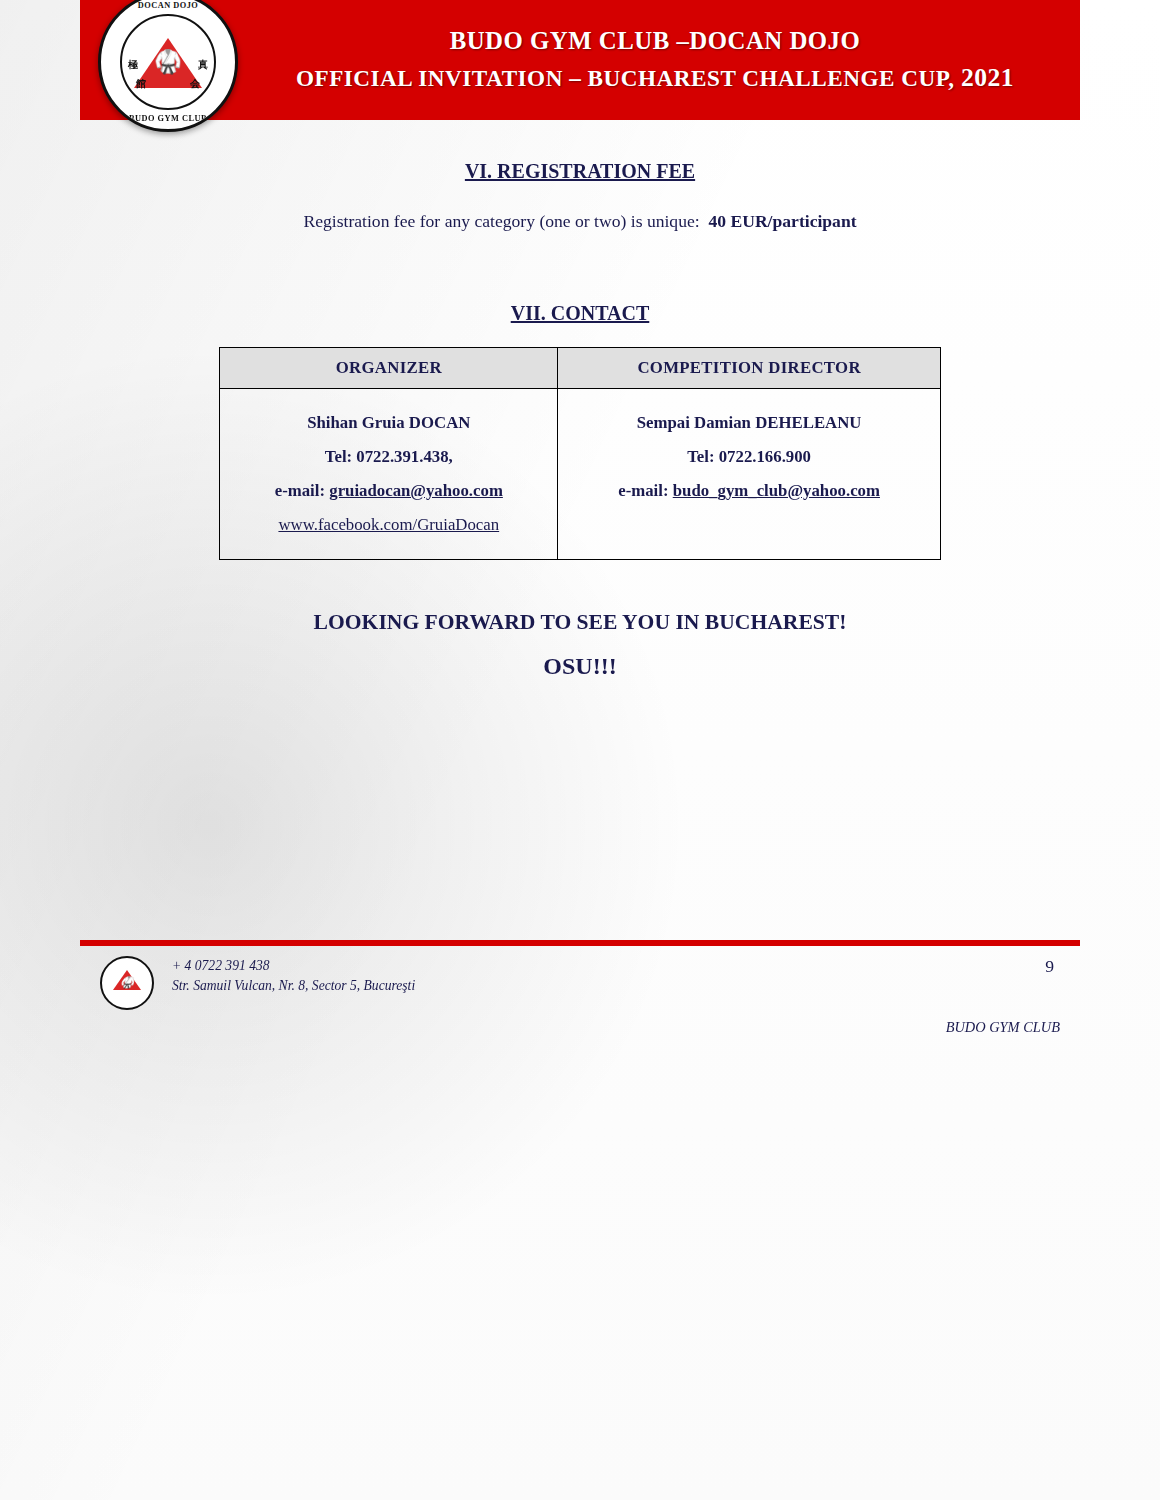DOCAN DOJO
BUDO GYM CLUB
極
真
館
会
🥋
BUDO GYM CLUB –DOCAN DOJO
OFFICIAL INVITATION – BUCHAREST CHALLENGE CUP, 2021
VI. REGISTRATION FEE
Registration fee for any category (one or two) is unique: 40 EUR/participant
VII. CONTACT
| ORGANIZER | COMPETITION DIRECTOR |
| --- | --- |
| Shihan Gruia DOCAN Tel: 0722.391.438, e-mail: gruiadocan@yahoo.com www.facebook.com/GruiaDocan | Sempai Damian DEHELEANU Tel: 0722.166.900 e-mail: budo_gym_club@yahoo.com |
LOOKING FORWARD TO SEE YOU IN BUCHAREST!
OSU!!!
🥋
+ 4 0722 391 438
Str. Samuil Vulcan, Nr. 8, Sector 5, Bucureşti
9
BUDO GYM CLUB